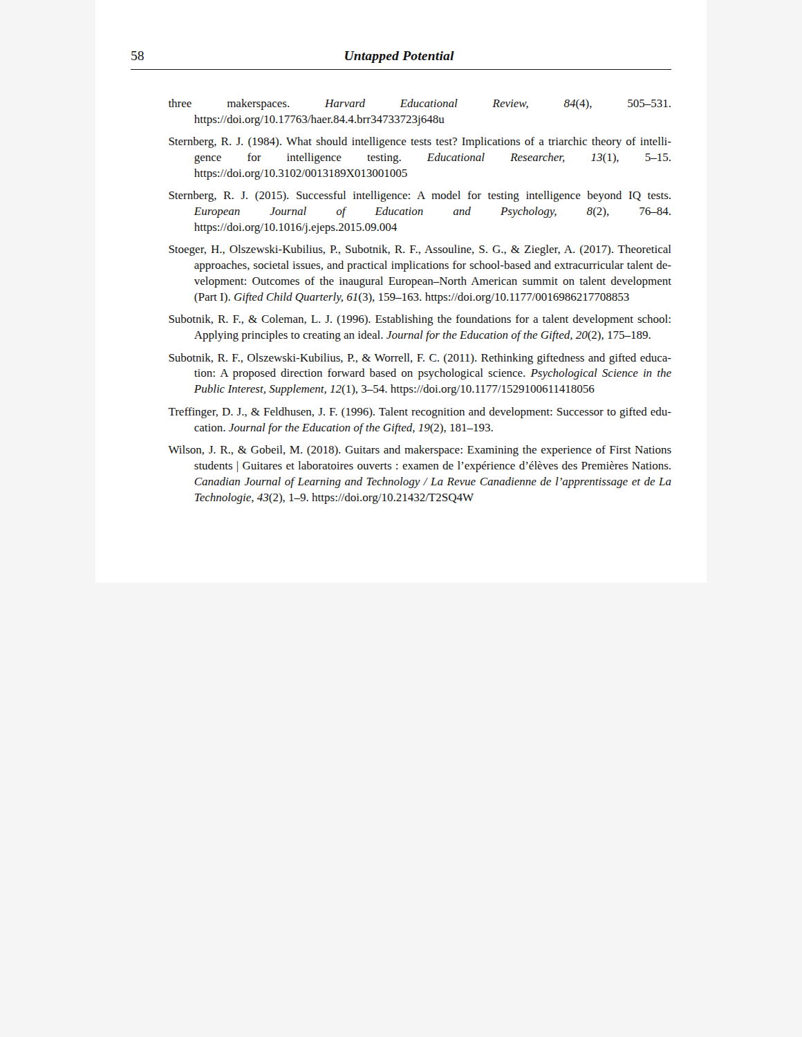58 Untapped Potential
three makerspaces. Harvard Educational Review, 84(4), 505–531. https://doi.org/10.17763/haer.84.4.brr34733723j648u
Sternberg, R. J. (1984). What should intelligence tests test? Implications of a triarchic theory of intelligence for intelligence testing. Educational Researcher, 13(1), 5–15. https://doi.org/10.3102/0013189X013001005
Sternberg, R. J. (2015). Successful intelligence: A model for testing intelligence beyond IQ tests. European Journal of Education and Psychology, 8(2), 76–84. https://doi.org/10.1016/j.ejeps.2015.09.004
Stoeger, H., Olszewski-Kubilius, P., Subotnik, R. F., Assouline, S. G., & Ziegler, A. (2017). Theoretical approaches, societal issues, and practical implications for school-based and extracurricular talent development: Outcomes of the inaugural European–North American summit on talent development (Part I). Gifted Child Quarterly, 61(3), 159–163. https://doi.org/10.1177/0016986217708853
Subotnik, R. F., & Coleman, L. J. (1996). Establishing the foundations for a talent development school: Applying principles to creating an ideal. Journal for the Education of the Gifted, 20(2), 175–189.
Subotnik, R. F., Olszewski-Kubilius, P., & Worrell, F. C. (2011). Rethinking giftedness and gifted education: A proposed direction forward based on psychological science. Psychological Science in the Public Interest, Supplement, 12(1), 3–54. https://doi.org/10.1177/1529100611418056
Treffinger, D. J., & Feldhusen, J. F. (1996). Talent recognition and development: Successor to gifted education. Journal for the Education of the Gifted, 19(2), 181–193.
Wilson, J. R., & Gobeil, M. (2018). Guitars and makerspace: Examining the experience of First Nations students | Guitares et laboratoires ouverts : examen de l’expérience d’élèves des Premières Nations. Canadian Journal of Learning and Technology / La Revue Canadienne de l’apprentissage et de La Technologie, 43(2), 1–9. https://doi.org/10.21432/T2SQ4W